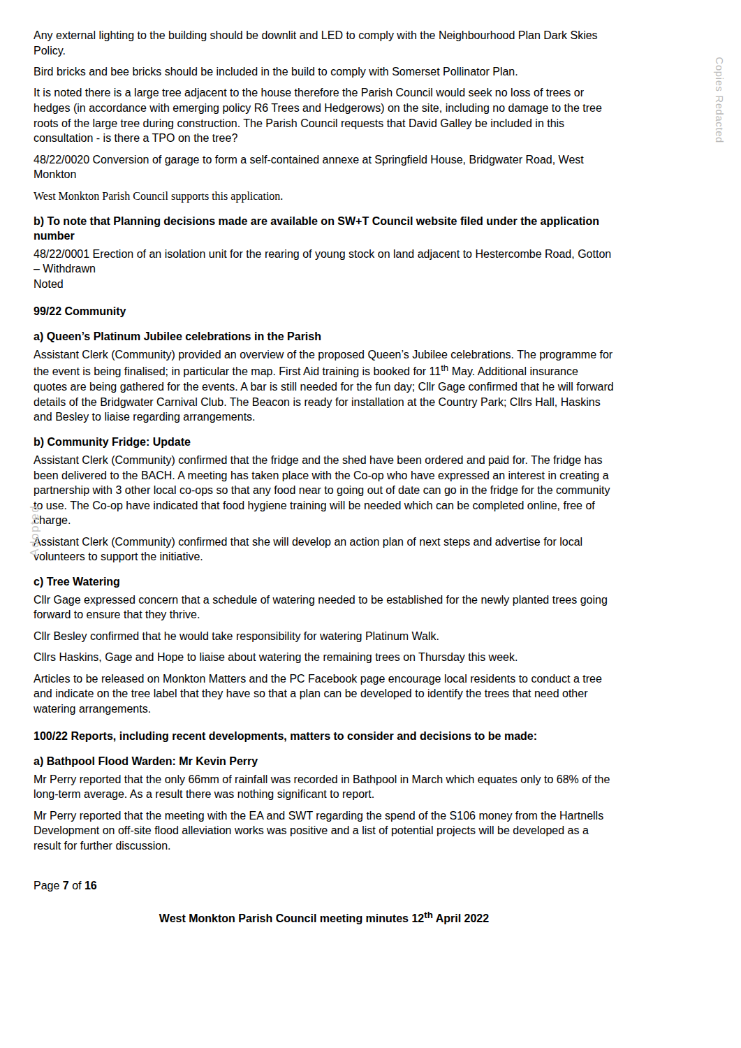Copies Redacted
Adopted
Any external lighting to the building should be downlit and LED to comply with the Neighbourhood Plan Dark Skies Policy.
Bird bricks and bee bricks should be included in the build to comply with Somerset Pollinator Plan.
It is noted there is a large tree adjacent to the house therefore the Parish Council would seek no loss of trees or hedges (in accordance with emerging policy R6 Trees and Hedgerows) on the site, including no damage to the tree roots of the large tree during construction. The Parish Council requests that David Galley be included in this consultation - is there a TPO on the tree?
48/22/0020 Conversion of garage to form a self-contained annexe at Springfield House, Bridgwater Road, West Monkton
West Monkton Parish Council supports this application.
b) To note that Planning decisions made are available on SW+T Council website filed under the application number
48/22/0001 Erection of an isolation unit for the rearing of young stock on land adjacent to Hestercombe Road, Gotton – Withdrawn
Noted
99/22 Community
a) Queen’s Platinum Jubilee celebrations in the Parish
Assistant Clerk (Community) provided an overview of the proposed Queen’s Jubilee celebrations. The programme for the event is being finalised; in particular the map. First Aid training is booked for 11th May. Additional insurance quotes are being gathered for the events. A bar is still needed for the fun day; Cllr Gage confirmed that he will forward details of the Bridgwater Carnival Club. The Beacon is ready for installation at the Country Park; Cllrs Hall, Haskins and Besley to liaise regarding arrangements.
b) Community Fridge: Update
Assistant Clerk (Community) confirmed that the fridge and the shed have been ordered and paid for. The fridge has been delivered to the BACH. A meeting has taken place with the Co-op who have expressed an interest in creating a partnership with 3 other local co-ops so that any food near to going out of date can go in the fridge for the community to use. The Co-op have indicated that food hygiene training will be needed which can be completed online, free of charge.
Assistant Clerk (Community) confirmed that she will develop an action plan of next steps and advertise for local volunteers to support the initiative.
c) Tree Watering
Cllr Gage expressed concern that a schedule of watering needed to be established for the newly planted trees going forward to ensure that they thrive.
Cllr Besley confirmed that he would take responsibility for watering Platinum Walk.
Cllrs Haskins, Gage and Hope to liaise about watering the remaining trees on Thursday this week.
Articles to be released on Monkton Matters and the PC Facebook page encourage local residents to conduct a tree and indicate on the tree label that they have so that a plan can be developed to identify the trees that need other watering arrangements.
100/22 Reports, including recent developments, matters to consider and decisions to be made:
a) Bathpool Flood Warden: Mr Kevin Perry
Mr Perry reported that the only 66mm of rainfall was recorded in Bathpool in March which equates only to 68% of the long-term average. As a result there was nothing significant to report.
Mr Perry reported that the meeting with the EA and SWT regarding the spend of the S106 money from the Hartnells Development on off-site flood alleviation works was positive and a list of potential projects will be developed as a result for further discussion.
Page 7 of 16
West Monkton Parish Council meeting minutes 12th April 2022